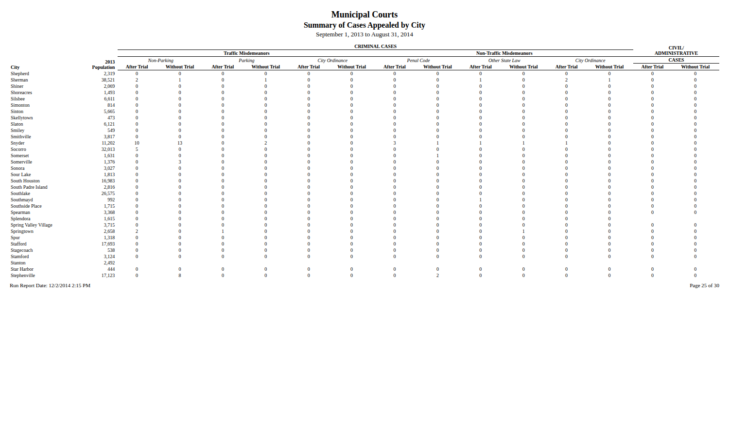Municipal Courts
Summary of Cases Appealed by City
September 1, 2013 to August 31, 2014
| City | 2013 Population | CRIMINAL CASES | CIVIL/ ADMINISTRATIVE |
| --- | --- | --- | --- |
| Traffic Misdemeanors | Non-Traffic Misdemeanors |
| Non-Parking | Parking | City Ordinance | Penal Code | Other State Law | City Ordinance | CASES |
| After Trial | Without Trial | After Trial | Without Trial | After Trial | Without Trial | After Trial | Without Trial | After Trial | Without Trial | After Trial | Without Trial | After Trial | Without Trial |
| Shepherd | 2,319 | 0 | 0 | 0 | 0 | 0 | 0 | 0 | 0 | 0 | 0 | 0 | 0 | 0 | 0 |
| Sherman | 38,521 | 2 | 1 | 0 | 1 | 0 | 0 | 0 | 0 | 1 | 0 | 2 | 1 | 0 | 0 |
| Shiner | 2,069 | 0 | 0 | 0 | 0 | 0 | 0 | 0 | 0 | 0 | 0 | 0 | 0 | 0 | 0 |
| Shoreacres | 1,493 | 0 | 0 | 0 | 0 | 0 | 0 | 0 | 0 | 0 | 0 | 0 | 0 | 0 | 0 |
| Silsbee | 6,611 | 0 | 0 | 0 | 0 | 0 | 0 | 0 | 0 | 0 | 0 | 0 | 0 | 0 | 0 |
| Simonton | 814 | 0 | 0 | 0 | 0 | 0 | 0 | 0 | 0 | 0 | 0 | 0 | 0 | 0 | 0 |
| Sinton | 5,665 | 0 | 0 | 0 | 0 | 0 | 0 | 0 | 0 | 0 | 0 | 0 | 0 | 0 | 0 |
| Skellytown | 473 | 0 | 0 | 0 | 0 | 0 | 0 | 0 | 0 | 0 | 0 | 0 | 0 | 0 | 0 |
| Slaton | 6,121 | 0 | 0 | 0 | 0 | 0 | 0 | 0 | 0 | 0 | 0 | 0 | 0 | 0 | 0 |
| Smiley | 549 | 0 | 0 | 0 | 0 | 0 | 0 | 0 | 0 | 0 | 0 | 0 | 0 | 0 | 0 |
| Smithville | 3,817 | 0 | 0 | 0 | 0 | 0 | 0 | 0 | 0 | 0 | 0 | 0 | 0 | 0 | 0 |
| Snyder | 11,202 | 10 | 13 | 0 | 2 | 0 | 0 | 3 | 1 | 1 | 1 | 1 | 0 | 0 | 0 |
| Socorro | 32,013 | 5 | 0 | 0 | 0 | 0 | 0 | 0 | 0 | 0 | 0 | 0 | 0 | 0 | 0 |
| Somerset | 1,631 | 0 | 0 | 0 | 0 | 0 | 0 | 0 | 1 | 0 | 0 | 0 | 0 | 0 | 0 |
| Somerville | 1,376 | 0 | 3 | 0 | 0 | 0 | 0 | 0 | 0 | 0 | 0 | 0 | 0 | 0 | 0 |
| Sonora | 3,027 | 0 | 0 | 0 | 0 | 0 | 0 | 0 | 0 | 0 | 0 | 0 | 0 | 0 | 0 |
| Sour Lake | 1,813 | 0 | 0 | 0 | 0 | 0 | 0 | 0 | 0 | 0 | 0 | 0 | 0 | 0 | 0 |
| South Houston | 16,983 | 0 | 0 | 0 | 0 | 0 | 0 | 0 | 0 | 0 | 0 | 0 | 0 | 0 | 0 |
| South Padre Island | 2,816 | 0 | 0 | 0 | 0 | 0 | 0 | 0 | 0 | 0 | 0 | 0 | 0 | 0 | 0 |
| Southlake | 26,575 | 0 | 0 | 0 | 0 | 0 | 0 | 0 | 0 | 0 | 0 | 0 | 0 | 0 | 0 |
| Southmayd | 992 | 0 | 0 | 0 | 0 | 0 | 0 | 0 | 0 | 1 | 0 | 0 | 0 | 0 | 0 |
| Southside Place | 1,715 | 0 | 0 | 0 | 0 | 0 | 0 | 0 | 0 | 0 | 0 | 0 | 0 | 0 | 0 |
| Spearman | 3,368 | 0 | 0 | 0 | 0 | 0 | 0 | 0 | 0 | 0 | 0 | 0 | 0 | 0 | 0 |
| Splendora | 1,615 | 0 | 0 | 0 | 0 | 0 | 0 | 0 | 0 | 0 | 0 | 0 | 0 | | |
| Spring Valley Village | 3,715 | 0 | 0 | 0 | 0 | 0 | 0 | 0 | 0 | 0 | 0 | 0 | 0 | 0 | 0 |
| Springtown | 2,658 | 2 | 0 | 1 | 0 | 0 | 0 | 0 | 0 | 0 | 1 | 0 | 0 | 0 | 0 |
| Spur | 1,318 | 0 | 0 | 0 | 0 | 0 | 0 | 0 | 0 | 0 | 0 | 0 | 0 | 0 | 0 |
| Stafford | 17,693 | 0 | 0 | 0 | 0 | 0 | 0 | 0 | 0 | 0 | 0 | 0 | 0 | 0 | 0 |
| Stagecoach | 538 | 0 | 0 | 0 | 0 | 0 | 0 | 0 | 0 | 0 | 0 | 0 | 0 | 0 | 0 |
| Stamford | 3,124 | 0 | 0 | 0 | 0 | 0 | 0 | 0 | 0 | 0 | 0 | 0 | 0 | 0 | 0 |
| Stanton | 2,492 | | | | | | | | | | | | | | |
| Star Harbor | 444 | 0 | 0 | 0 | 0 | 0 | 0 | 0 | 0 | 0 | 0 | 0 | 0 | 0 | 0 |
| Stephenville | 17,123 | 0 | 8 | 0 | 0 | 0 | 0 | 0 | 2 | 0 | 0 | 0 | 0 | 0 | 0 |
Run Report Date: 12/2/2014 2:15 PM Page 25 of 30